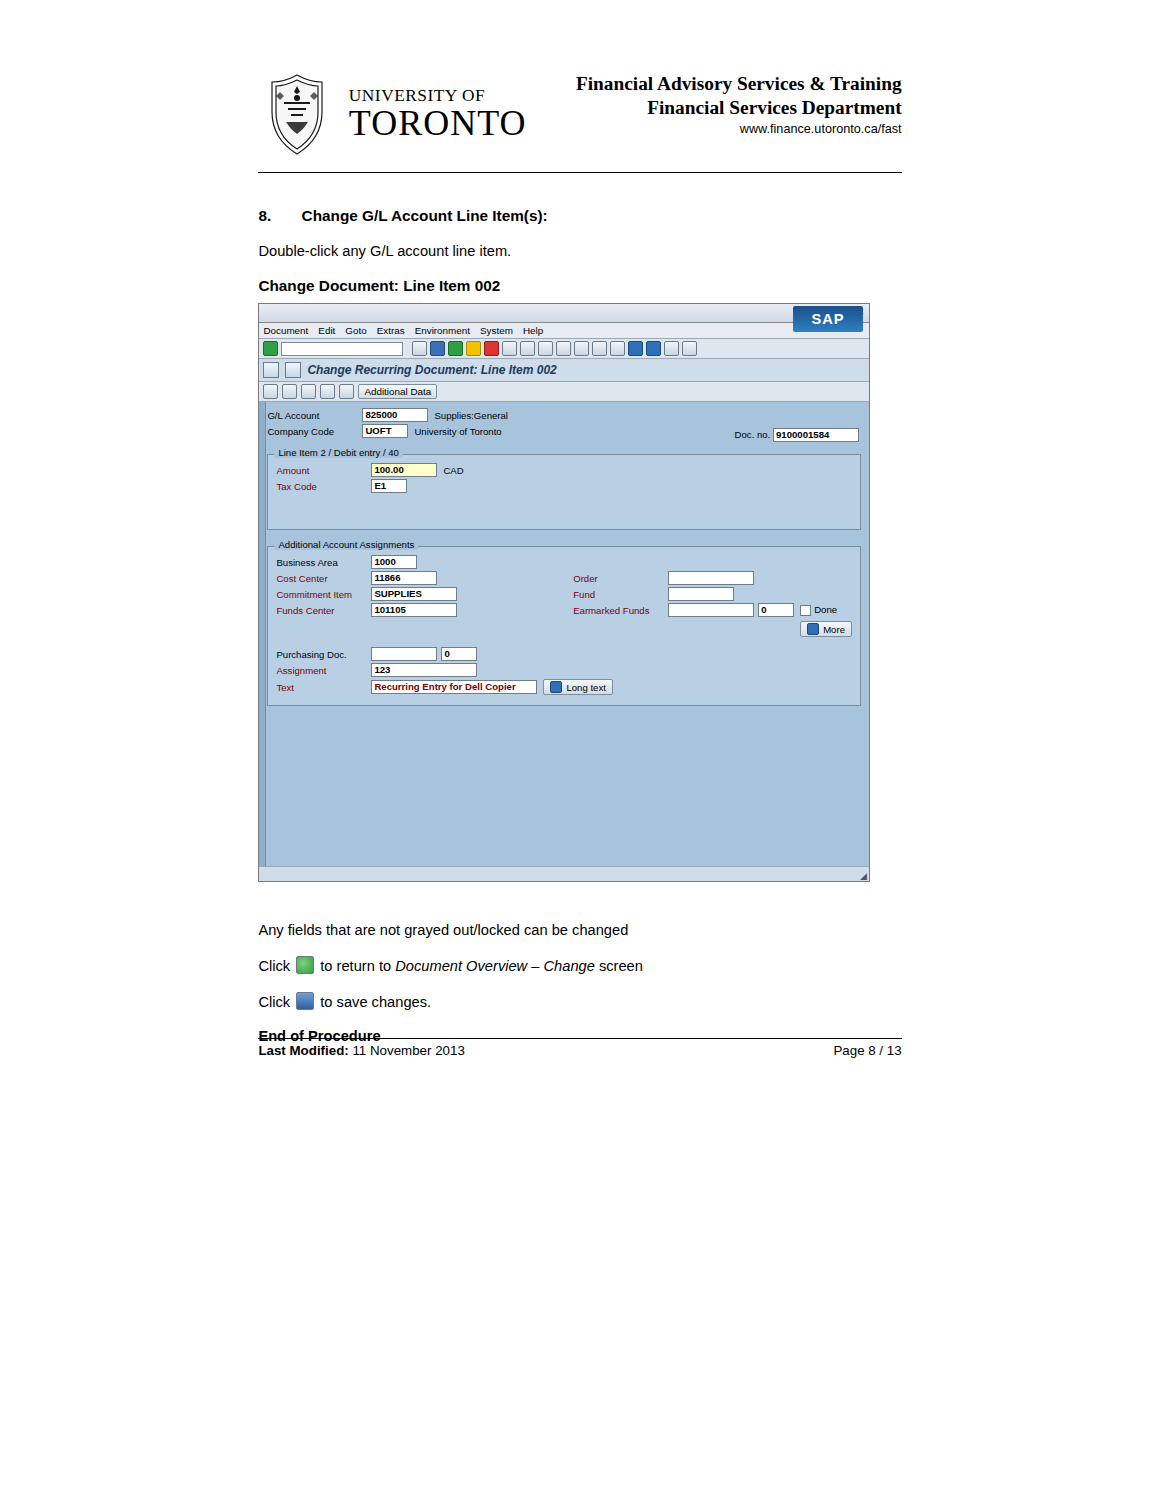UNIVERSITY OF
TORONTO
Financial Advisory Services & Training
Financial Services Department
www.finance.utoronto.ca/fast
8. Change G/L Account Line Item(s):
Double-click any G/L account line item.
Change Document: Line Item 002
▫ ▫ ✕
SAP
Document Edit Goto Extras Environment System Help
Change Recurring Document: Line Item 002
Additional Data
Doc. no. 9100001584
G/L Account
825000
Supplies:General
Company Code
UOFT
University of Toronto
Line Item 2 / Debit entry / 40
Amount
100.00
CAD
Tax Code
E1
Additional Account Assignments
Business Area
1000
Cost Center
11866
Commitment Item
SUPPLIES
Funds Center
101105
Order
Fund
Earmarked Funds
0
Done
More
Purchasing Doc.
0
Assignment
123
Text
Recurring Entry for Dell Copier
Long text
◢
Any fields that are not grayed out/locked can be changed
Click to return to Document Overview – Change screen
Click to save changes.
End of Procedure
Last Modified: 11 November 2013
Page 8 / 13